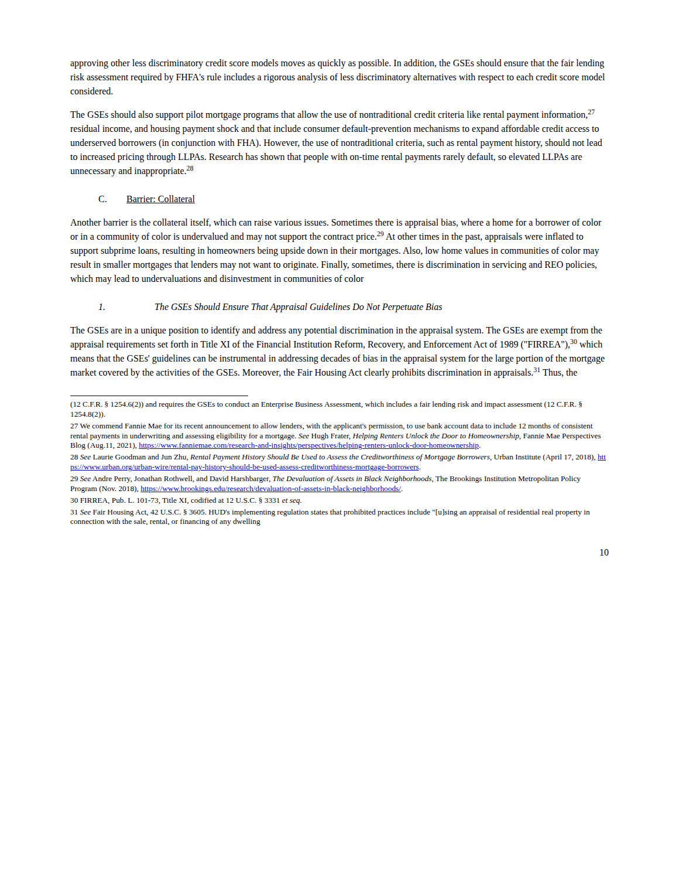approving other less discriminatory credit score models moves as quickly as possible. In addition, the GSEs should ensure that the fair lending risk assessment required by FHFA's rule includes a rigorous analysis of less discriminatory alternatives with respect to each credit score model considered.
The GSEs should also support pilot mortgage programs that allow the use of nontraditional credit criteria like rental payment information,27 residual income, and housing payment shock and that include consumer default-prevention mechanisms to expand affordable credit access to underserved borrowers (in conjunction with FHA). However, the use of nontraditional criteria, such as rental payment history, should not lead to increased pricing through LLPAs. Research has shown that people with on-time rental payments rarely default, so elevated LLPAs are unnecessary and inappropriate.28
C. Barrier: Collateral
Another barrier is the collateral itself, which can raise various issues. Sometimes there is appraisal bias, where a home for a borrower of color or in a community of color is undervalued and may not support the contract price.29 At other times in the past, appraisals were inflated to support subprime loans, resulting in homeowners being upside down in their mortgages. Also, low home values in communities of color may result in smaller mortgages that lenders may not want to originate. Finally, sometimes, there is discrimination in servicing and REO policies, which may lead to undervaluations and disinvestment in communities of color
1. The GSEs Should Ensure That Appraisal Guidelines Do Not Perpetuate Bias
The GSEs are in a unique position to identify and address any potential discrimination in the appraisal system. The GSEs are exempt from the appraisal requirements set forth in Title XI of the Financial Institution Reform, Recovery, and Enforcement Act of 1989 ("FIRREA"),30 which means that the GSEs' guidelines can be instrumental in addressing decades of bias in the appraisal system for the large portion of the mortgage market covered by the activities of the GSEs. Moreover, the Fair Housing Act clearly prohibits discrimination in appraisals.31 Thus, the
(12 C.F.R. § 1254.6(2)) and requires the GSEs to conduct an Enterprise Business Assessment, which includes a fair lending risk and impact assessment (12 C.F.R. § 1254.8(2)).
27 We commend Fannie Mae for its recent announcement to allow lenders, with the applicant's permission, to use bank account data to include 12 months of consistent rental payments in underwriting and assessing eligibility for a mortgage. See Hugh Frater, Helping Renters Unlock the Door to Homeownership, Fannie Mae Perspectives Blog (Aug.11, 2021), https://www.fanniemae.com/research-and-insights/perspectives/helping-renters-unlock-door-homeownership.
28 See Laurie Goodman and Jun Zhu, Rental Payment History Should Be Used to Assess the Creditworthiness of Mortgage Borrowers, Urban Institute (April 17, 2018), https://www.urban.org/urban-wire/rental-pay-history-should-be-used-assess-creditworthiness-mortgage-borrowers.
29 See Andre Perry, Jonathan Rothwell, and David Harshbarger, The Devaluation of Assets in Black Neighborhoods, The Brookings Institution Metropolitan Policy Program (Nov. 2018), https://www.brookings.edu/research/devaluation-of-assets-in-black-neighborhoods/.
30 FIRREA, Pub. L. 101-73, Title XI, codified at 12 U.S.C. § 3331 et seq.
31 See Fair Housing Act, 42 U.S.C. § 3605. HUD's implementing regulation states that prohibited practices include "[u]sing an appraisal of residential real property in connection with the sale, rental, or financing of any dwelling
10